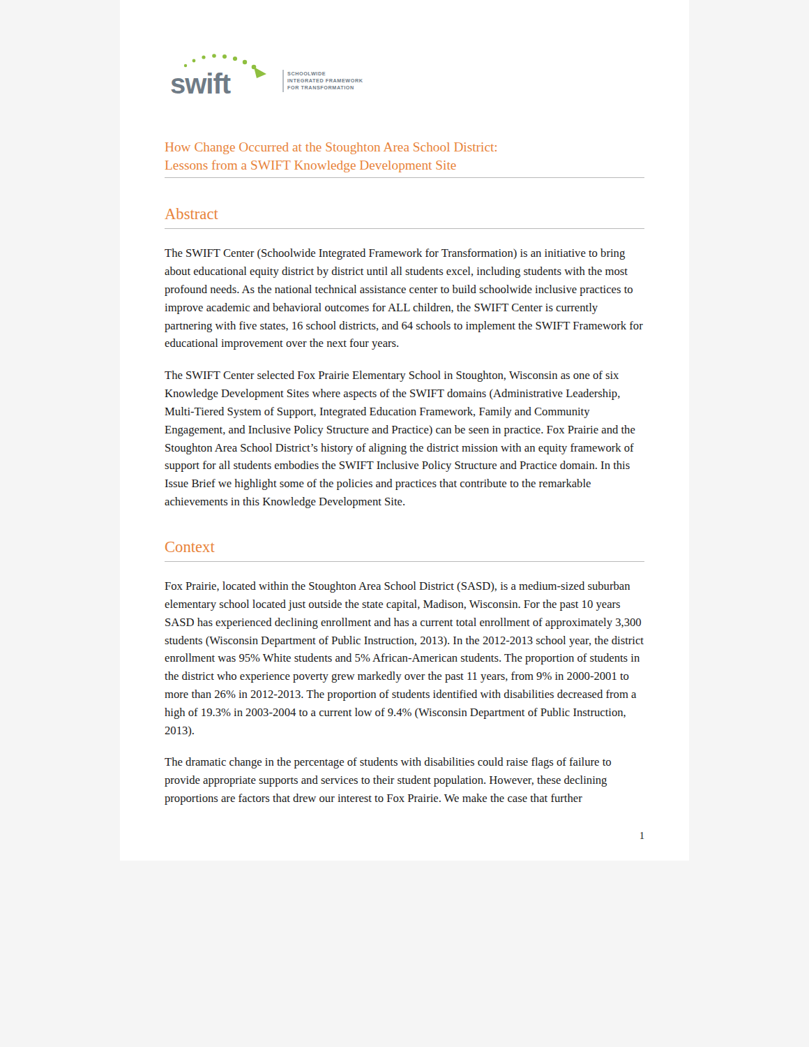swift SCHOOLWIDE INTEGRATED FRAMEWORK FOR TRANSFORMATION
How Change Occurred at the Stoughton Area School District:
Lessons from a SWIFT Knowledge Development Site
Abstract
The SWIFT Center (Schoolwide Integrated Framework for Transformation) is an initiative to bring about educational equity district by district until all students excel, including students with the most profound needs. As the national technical assistance center to build schoolwide inclusive practices to improve academic and behavioral outcomes for ALL children, the SWIFT Center is currently partnering with five states, 16 school districts, and 64 schools to implement the SWIFT Framework for educational improvement over the next four years.
The SWIFT Center selected Fox Prairie Elementary School in Stoughton, Wisconsin as one of six Knowledge Development Sites where aspects of the SWIFT domains (Administrative Leadership, Multi-Tiered System of Support, Integrated Education Framework, Family and Community Engagement, and Inclusive Policy Structure and Practice) can be seen in practice. Fox Prairie and the Stoughton Area School District’s history of aligning the district mission with an equity framework of support for all students embodies the SWIFT Inclusive Policy Structure and Practice domain. In this Issue Brief we highlight some of the policies and practices that contribute to the remarkable achievements in this Knowledge Development Site.
Context
Fox Prairie, located within the Stoughton Area School District (SASD), is a medium-sized suburban elementary school located just outside the state capital, Madison, Wisconsin. For the past 10 years SASD has experienced declining enrollment and has a current total enrollment of approximately 3,300 students (Wisconsin Department of Public Instruction, 2013). In the 2012-2013 school year, the district enrollment was 95% White students and 5% African-American students. The proportion of students in the district who experience poverty grew markedly over the past 11 years, from 9% in 2000-2001 to more than 26% in 2012-2013. The proportion of students identified with disabilities decreased from a high of 19.3% in 2003-2004 to a current low of 9.4% (Wisconsin Department of Public Instruction, 2013).
The dramatic change in the percentage of students with disabilities could raise flags of failure to provide appropriate supports and services to their student population. However, these declining proportions are factors that drew our interest to Fox Prairie. We make the case that further
1